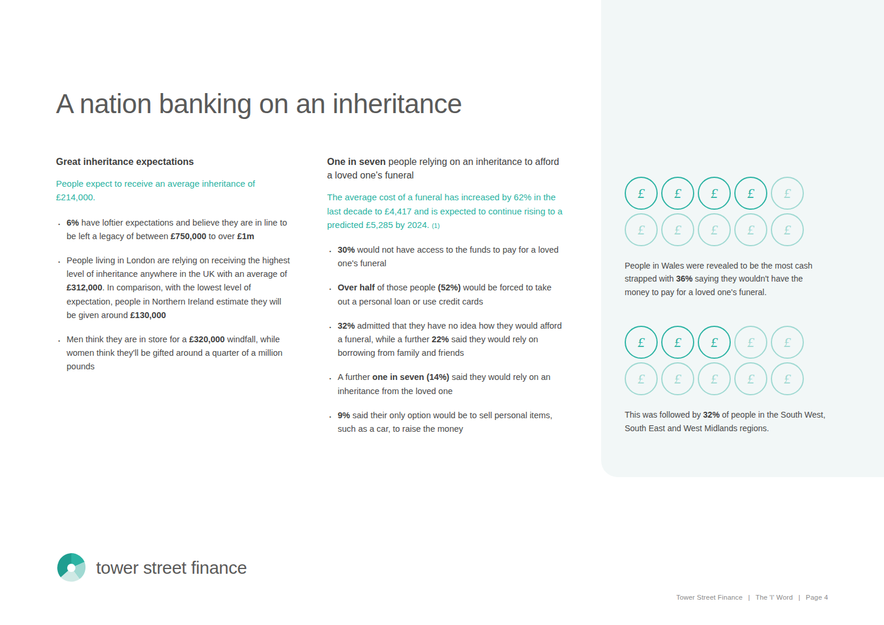A nation banking on an inheritance
Great inheritance expectations
People expect to receive an average inheritance of £214,000.
6% have loftier expectations and believe they are in line to be left a legacy of between £750,000 to over £1m
People living in London are relying on receiving the highest level of inheritance anywhere in the UK with an average of £312,000. In comparison, with the lowest level of expectation, people in Northern Ireland estimate they will be given around £130,000
Men think they are in store for a £320,000 windfall, while women think they'll be gifted around a quarter of a million pounds
One in seven people relying on an inheritance to afford a loved one's funeral
The average cost of a funeral has increased by 62% in the last decade to £4,417 and is expected to continue rising to a predicted £5,285 by 2024. (1)
30% would not have access to the funds to pay for a loved one's funeral
Over half of those people (52%) would be forced to take out a personal loan or use credit cards
32% admitted that they have no idea how they would afford a funeral, while a further 22% said they would rely on borrowing from family and friends
A further one in seven (14%) said they would rely on an inheritance from the loved one
9% said their only option would be to sell personal items, such as a car, to raise the money
£ £ £ £ £ £ £ £ £ £
People in Wales were revealed to be the most cash strapped with 36% saying they wouldn't have the money to pay for a loved one's funeral.
£ £ £ £ £ £ £ £ £ £
This was followed by 32% of people in the South West, South East and West Midlands regions.
tower street finance
Tower Street Finance | The 'I' Word | Page 4